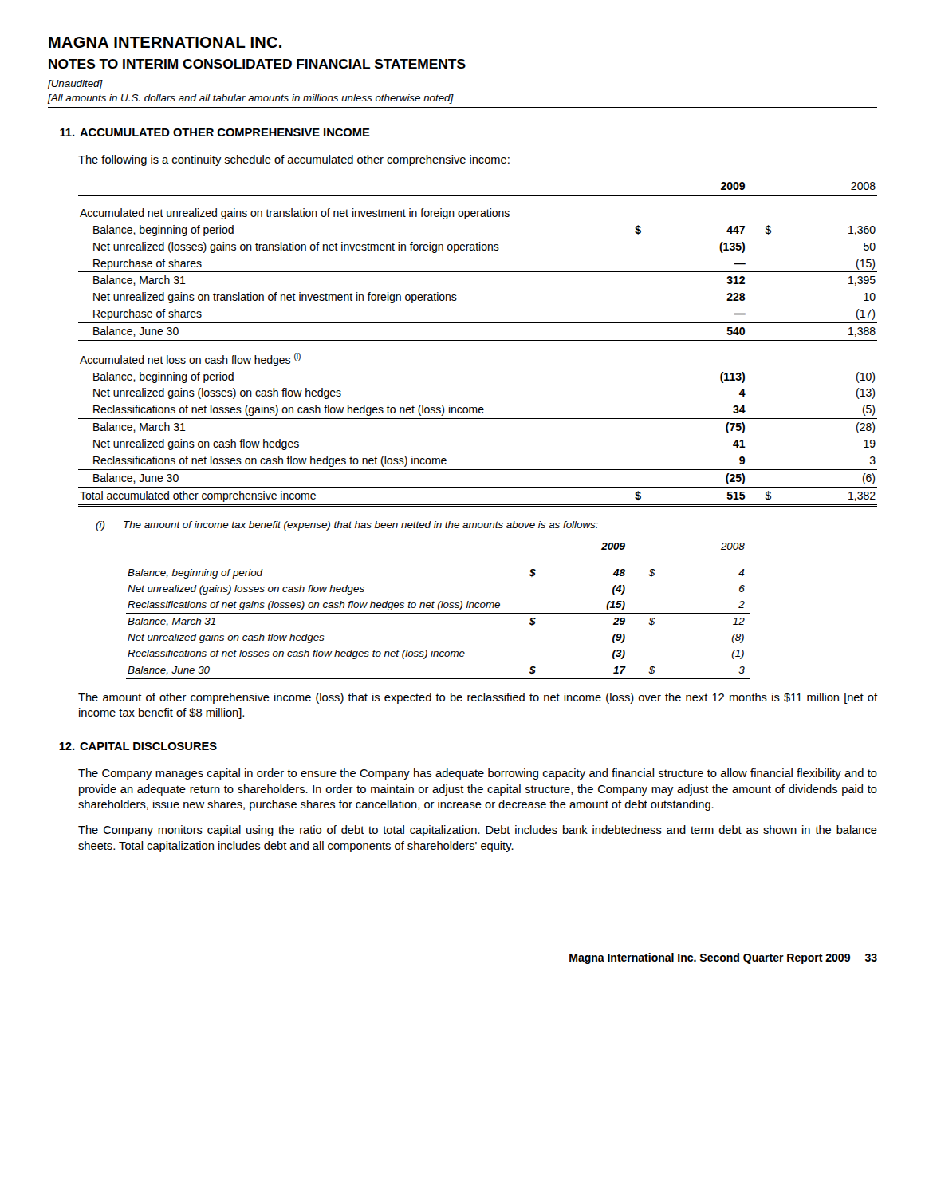MAGNA INTERNATIONAL INC.
NOTES TO INTERIM CONSOLIDATED FINANCIAL STATEMENTS
[Unaudited]
[All amounts in U.S. dollars and all tabular amounts in millions unless otherwise noted]
11. ACCUMULATED OTHER COMPREHENSIVE INCOME
The following is a continuity schedule of accumulated other comprehensive income:
| | | 2009 | | 2008 |
| Accumulated net unrealized gains on translation of net investment in foreign operations | | | | |
| Balance, beginning of period | $ | 447 | $ | 1,360 |
| Net unrealized (losses) gains on translation of net investment in foreign operations | | (135) | | 50 |
| Repurchase of shares | | — | | (15) |
| Balance, March 31 | | 312 | | 1,395 |
| Net unrealized gains on translation of net investment in foreign operations | | 228 | | 10 |
| Repurchase of shares | | — | | (17) |
| Balance, June 30 | | 540 | | 1,388 |
| Accumulated net loss on cash flow hedges (i) | | | | |
| Balance, beginning of period | | (113) | | (10) |
| Net unrealized gains (losses) on cash flow hedges | | 4 | | (13) |
| Reclassifications of net losses (gains) on cash flow hedges to net (loss) income | | 34 | | (5) |
| Balance, March 31 | | (75) | | (28) |
| Net unrealized gains on cash flow hedges | | 41 | | 19 |
| Reclassifications of net losses on cash flow hedges to net (loss) income | | 9 | | 3 |
| Balance, June 30 | | (25) | | (6) |
| Total accumulated other comprehensive income | $ | 515 | $ | 1,382 |
(i) The amount of income tax benefit (expense) that has been netted in the amounts above is as follows:
| | | 2009 | | 2008 |
| Balance, beginning of period | $ | 48 | $ | 4 |
| Net unrealized (gains) losses on cash flow hedges | | (4) | | 6 |
| Reclassifications of net gains (losses) on cash flow hedges to net (loss) income | | (15) | | 2 |
| Balance, March 31 | $ | 29 | $ | 12 |
| Net unrealized gains on cash flow hedges | | (9) | | (8) |
| Reclassifications of net losses on cash flow hedges to net (loss) income | | (3) | | (1) |
| Balance, June 30 | $ | 17 | $ | 3 |
The amount of other comprehensive income (loss) that is expected to be reclassified to net income (loss) over the next 12 months is $11 million [net of income tax benefit of $8 million].
12. CAPITAL DISCLOSURES
The Company manages capital in order to ensure the Company has adequate borrowing capacity and financial structure to allow financial flexibility and to provide an adequate return to shareholders. In order to maintain or adjust the capital structure, the Company may adjust the amount of dividends paid to shareholders, issue new shares, purchase shares for cancellation, or increase or decrease the amount of debt outstanding.
The Company monitors capital using the ratio of debt to total capitalization. Debt includes bank indebtedness and term debt as shown in the balance sheets. Total capitalization includes debt and all components of shareholders' equity.
Magna International Inc. Second Quarter Report 200933